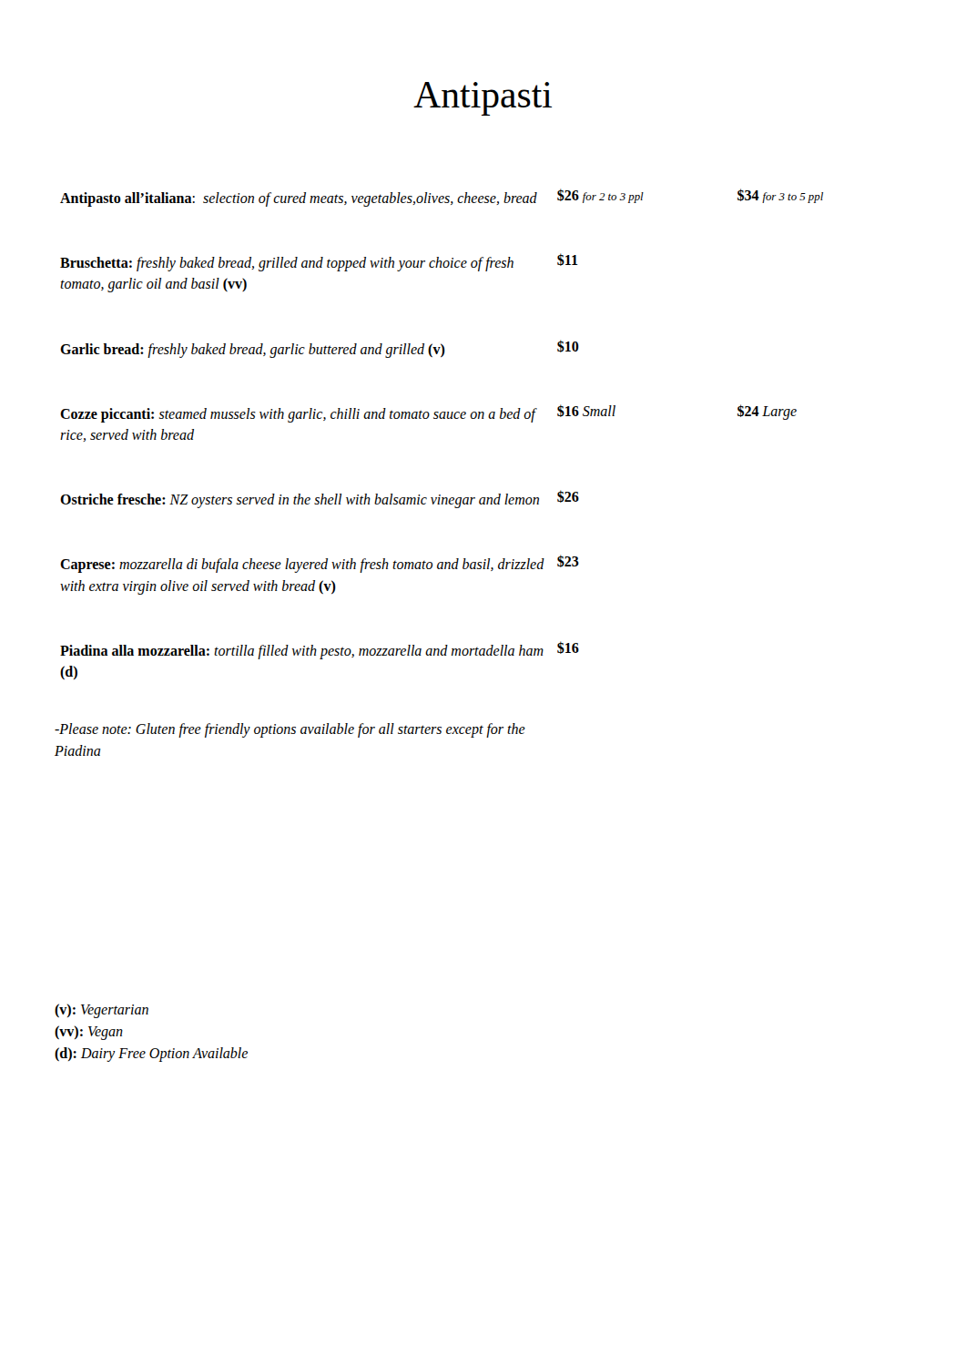Antipasti
| Antipasto all’italiana : selection of cured meats, vegetables,olives, cheese, bread | $26 for 2 to 3 ppl | $34 for 3 to 5 ppl |
| Bruschetta: freshly baked bread, grilled and topped with your choice of fresh tomato, garlic oil and basil (vv) | $11 | |
| Garlic bread: freshly baked bread, garlic buttered and grilled (v) | $10 | |
| Cozze piccanti: steamed mussels with garlic, chilli and tomato sauce on a bed of rice, served with bread | $16 Small | $24 Large |
| Ostriche fresche: NZ oysters served in the shell with balsamic vinegar and lemon | $26 | |
| Caprese: mozzarella di bufala cheese layered with fresh tomato and basil, drizzled with extra virgin olive oil served with bread (v) | $23 | |
| Piadina alla mozzarella: tortilla filled with pesto, mozzarella and mortadella ham (d) | $16 | |
-Please note: Gluten free friendly options available for all starters except for the Piadina
(v): Vegertarian
(vv): Vegan
(d): Dairy Free Option Available